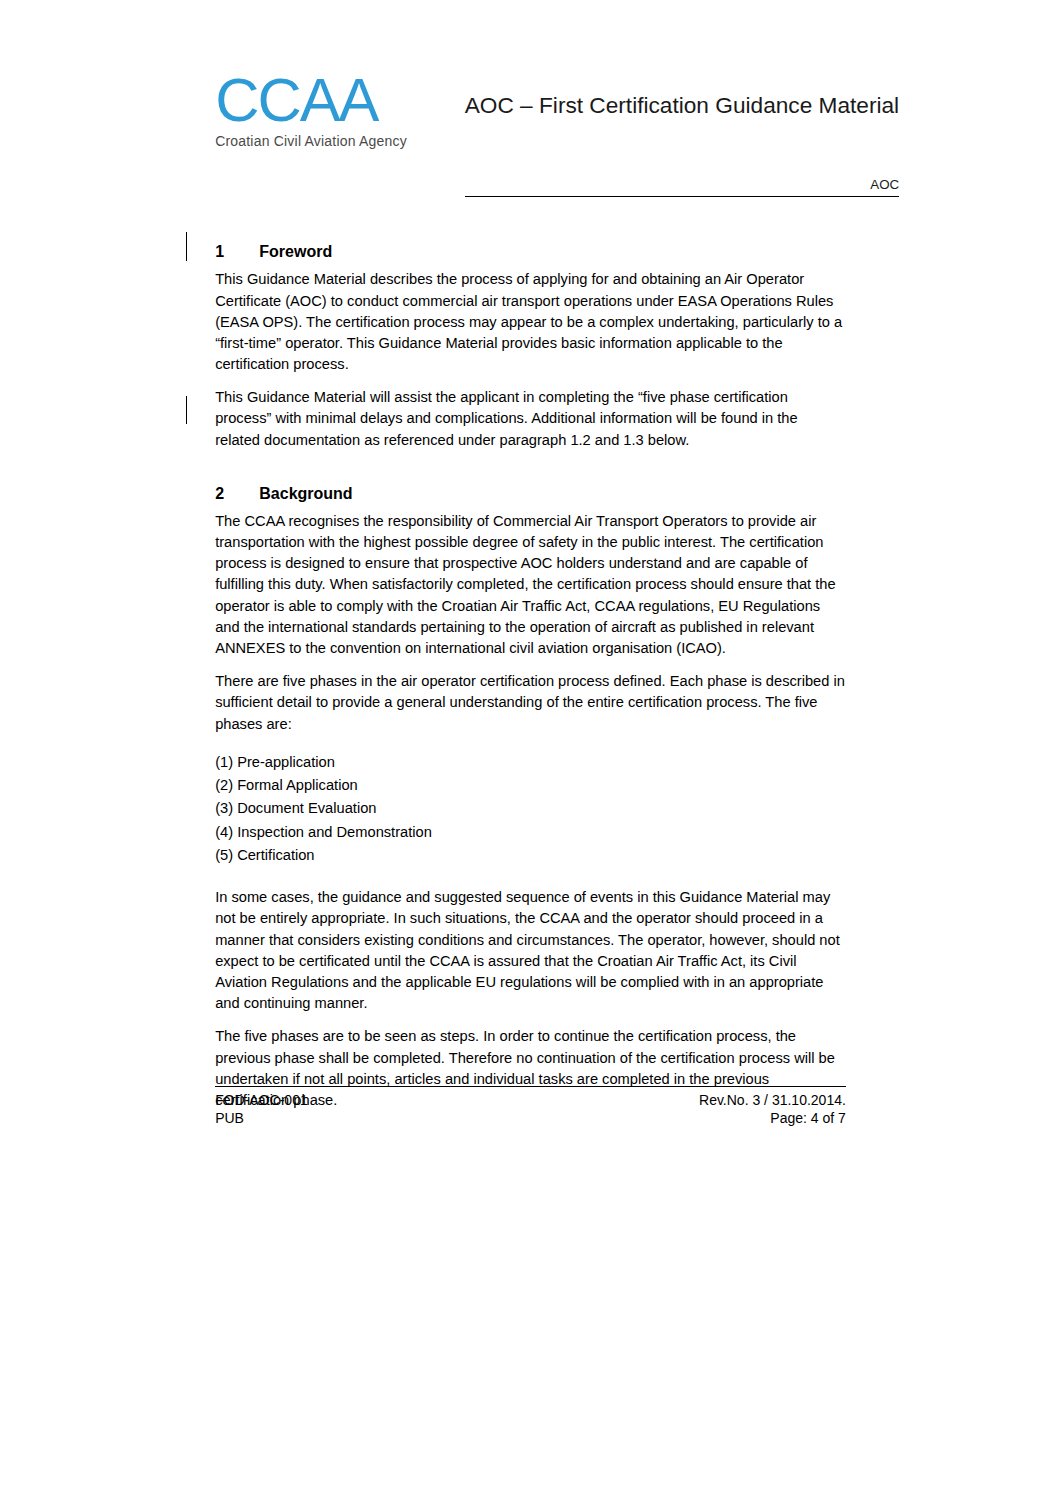CCAA
Croatian Civil Aviation Agency
AOC – First Certification Guidance Material
AOC
1 Foreword
This Guidance Material describes the process of applying for and obtaining an Air Operator Certificate (AOC) to conduct commercial air transport operations under EASA Operations Rules (EASA OPS). The certification process may appear to be a complex undertaking, particularly to a “first-time” operator. This Guidance Material provides basic information applicable to the certification process.
This Guidance Material will assist the applicant in completing the “five phase certification process” with minimal delays and complications. Additional information will be found in the related documentation as referenced under paragraph 1.2 and 1.3 below.
2 Background
The CCAA recognises the responsibility of Commercial Air Transport Operators to provide air transportation with the highest possible degree of safety in the public interest. The certification process is designed to ensure that prospective AOC holders understand and are capable of fulfilling this duty. When satisfactorily completed, the certification process should ensure that the operator is able to comply with the Croatian Air Traffic Act, CCAA regulations, EU Regulations and the international standards pertaining to the operation of aircraft as published in relevant ANNEXES to the convention on international civil aviation organisation (ICAO).
There are five phases in the air operator certification process defined. Each phase is described in sufficient detail to provide a general understanding of the entire certification process. The five phases are:
(1) Pre-application
(2) Formal Application
(3) Document Evaluation
(4) Inspection and Demonstration
(5) Certification
In some cases, the guidance and suggested sequence of events in this Guidance Material may not be entirely appropriate. In such situations, the CCAA and the operator should proceed in a manner that considers existing conditions and circumstances. The operator, however, should not expect to be certificated until the CCAA is assured that the Croatian Air Traffic Act, its Civil Aviation Regulations and the applicable EU regulations will be complied with in an appropriate and continuing manner.
The five phases are to be seen as steps. In order to continue the certification process, the previous phase shall be completed. Therefore no continuation of the certification process will be undertaken if not all points, articles and individual tasks are completed in the previous certification phase.
FOD-AOC-001
PUB
Rev.No. 3 / 31.10.2014.
Page: 4 of 7